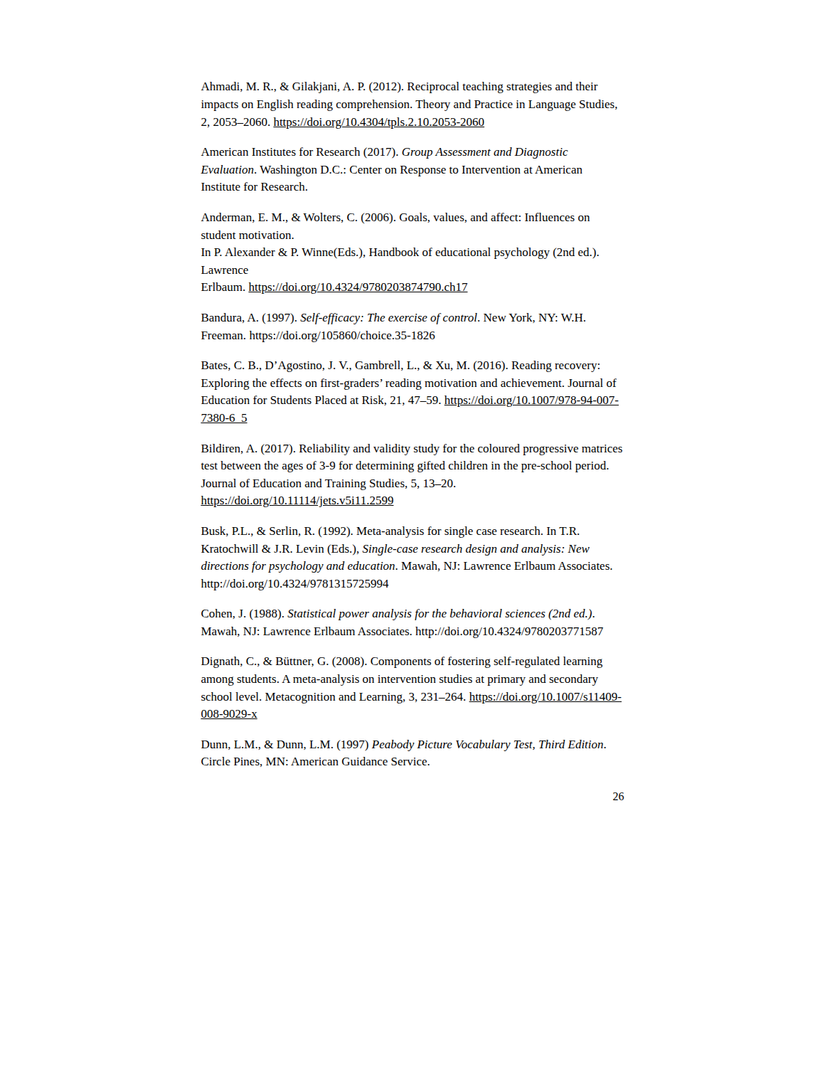Ahmadi, M. R., & Gilakjani, A. P. (2012). Reciprocal teaching strategies and their impacts on English reading comprehension. Theory and Practice in Language Studies, 2, 2053–2060. https://doi.org/10.4304/tpls.2.10.2053-2060
American Institutes for Research (2017). Group Assessment and Diagnostic Evaluation. Washington D.C.: Center on Response to Intervention at American Institute for Research.
Anderman, E. M., & Wolters, C. (2006). Goals, values, and affect: Influences on student motivation.
In P. Alexander & P. Winne(Eds.), Handbook of educational psychology (2nd ed.). Lawrence
Erlbaum. https://doi.org/10.4324/9780203874790.ch17
Bandura, A. (1997). Self-efficacy: The exercise of control. New York, NY: W.H. Freeman. https://doi.org/105860/choice.35-1826
Bates, C. B., D’Agostino, J. V., Gambrell, L., & Xu, M. (2016). Reading recovery: Exploring the effects on first-graders’ reading motivation and achievement. Journal of Education for Students Placed at Risk, 21, 47–59. https://doi.org/10.1007/978-94-007-7380-6_5
Bildiren, A. (2017). Reliability and validity study for the coloured progressive matrices test between the ages of 3-9 for determining gifted children in the pre-school period. Journal of Education and Training Studies, 5, 13–20. https://doi.org/10.11114/jets.v5i11.2599
Busk, P.L., & Serlin, R. (1992). Meta-analysis for single case research. In T.R. Kratochwill & J.R. Levin (Eds.), Single-case research design and analysis: New directions for psychology and education. Mawah, NJ: Lawrence Erlbaum Associates. http://doi.org/10.4324/9781315725994
Cohen, J. (1988). Statistical power analysis for the behavioral sciences (2nd ed.). Mawah, NJ: Lawrence Erlbaum Associates. http://doi.org/10.4324/9780203771587
Dignath, C., & Büttner, G. (2008). Components of fostering self-regulated learning among students. A meta-analysis on intervention studies at primary and secondary school level. Metacognition and Learning, 3, 231–264. https://doi.org/10.1007/s11409-008-9029-x
Dunn, L.M., & Dunn, L.M. (1997) Peabody Picture Vocabulary Test, Third Edition. Circle Pines, MN: American Guidance Service.
26